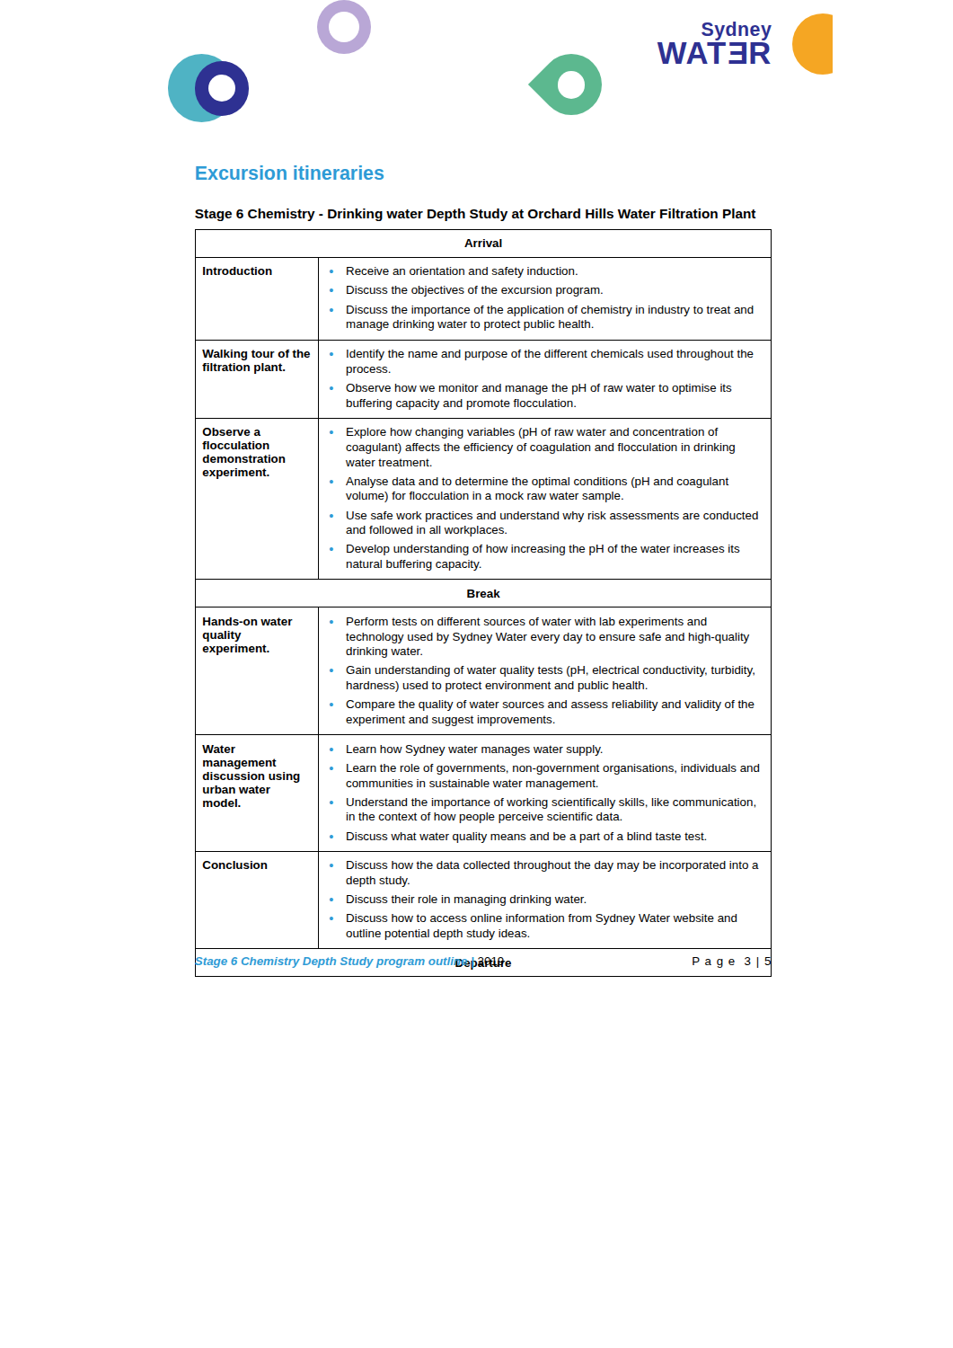Sydney
WATER
Excursion itineraries
Stage 6 Chemistry - Drinking water Depth Study at Orchard Hills Water Filtration Plant
| Arrival |
| Introduction | Receive an orientation and safety induction. Discuss the objectives of the excursion program. Discuss the importance of the application of chemistry in industry to treat and manage drinking water to protect public health. |
| Walking tour of the filtration plant. | Identify the name and purpose of the different chemicals used throughout the process. Observe how we monitor and manage the pH of raw water to optimise its buffering capacity and promote flocculation. |
| Observe a flocculation demonstration experiment. | Explore how changing variables (pH of raw water and concentration of coagulant) affects the efficiency of coagulation and flocculation in drinking water treatment. Analyse data and to determine the optimal conditions (pH and coagulant volume) for flocculation in a mock raw water sample. Use safe work practices and understand why risk assessments are conducted and followed in all workplaces. Develop understanding of how increasing the pH of the water increases its natural buffering capacity. |
| Break |
| Hands-on water quality experiment. | Perform tests on different sources of water with lab experiments and technology used by Sydney Water every day to ensure safe and high-quality drinking water. Gain understanding of water quality tests (pH, electrical conductivity, turbidity, hardness) used to protect environment and public health. Compare the quality of water sources and assess reliability and validity of the experiment and suggest improvements. |
| Water management discussion using urban water model. | Learn how Sydney water manages water supply. Learn the role of governments, non-government organisations, individuals and communities in sustainable water management. Understand the importance of working scientifically skills, like communication, in the context of how people perceive scientific data. Discuss what water quality means and be a part of a blind taste test. |
| Conclusion | Discuss how the data collected throughout the day may be incorporated into a depth study. Discuss their role in managing drinking water. Discuss how to access online information from Sydney Water website and outline potential depth study ideas. |
| Departure |
Stage 6 Chemistry Depth Study program outline | 2019 P a g e 3 | 5